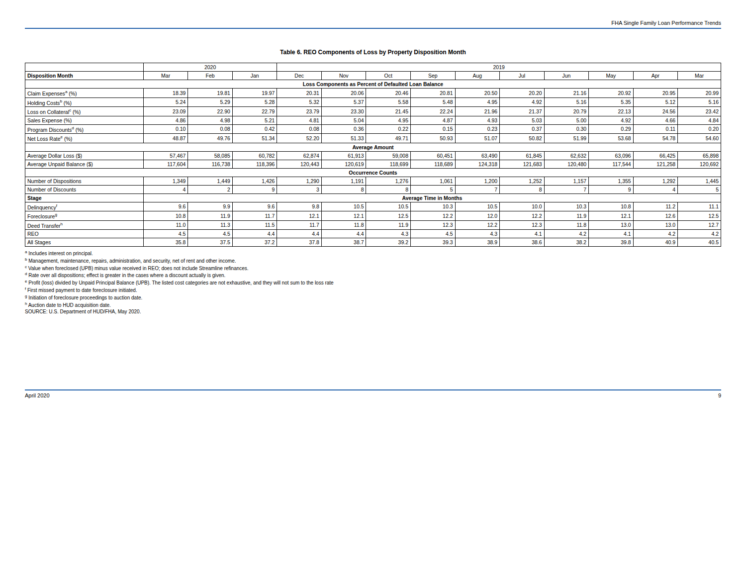FHA Single Family Loan Performance Trends
Table 6. REO Components of Loss by Property Disposition Month
| | 2020 | 2019 |
| --- | --- | --- |
| Disposition Month | Mar | Feb | Jan | Dec | Nov | Oct | Sep | Aug | Jul | Jun | May | Apr | Mar |
| Loss Components as Percent of Defaulted Loan Balance |
| Claim Expenses a (%) | 18.39 | 19.81 | 19.97 | 20.31 | 20.06 | 20.46 | 20.81 | 20.50 | 20.20 | 21.16 | 20.92 | 20.95 | 20.99 |
| Holding Costs b (%) | 5.24 | 5.29 | 5.28 | 5.32 | 5.37 | 5.58 | 5.48 | 4.95 | 4.92 | 5.16 | 5.35 | 5.12 | 5.16 |
| Loss on Collateral c (%) | 23.09 | 22.90 | 22.79 | 23.79 | 23.30 | 21.45 | 22.24 | 21.96 | 21.37 | 20.79 | 22.13 | 24.56 | 23.42 |
| Sales Expense (%) | 4.86 | 4.98 | 5.21 | 4.81 | 5.04 | 4.95 | 4.87 | 4.93 | 5.03 | 5.00 | 4.92 | 4.66 | 4.84 |
| Program Discounts d (%) | 0.10 | 0.08 | 0.42 | 0.08 | 0.36 | 0.22 | 0.15 | 0.23 | 0.37 | 0.30 | 0.29 | 0.11 | 0.20 |
| Net Loss Rate e (%) | 48.87 | 49.76 | 51.34 | 52.20 | 51.33 | 49.71 | 50.93 | 51.07 | 50.82 | 51.99 | 53.68 | 54.78 | 54.60 |
| Average Amount |
| Average Dollar Loss ($) | 57,467 | 58,085 | 60,782 | 62,874 | 61,913 | 59,008 | 60,451 | 63,490 | 61,845 | 62,632 | 63,096 | 66,425 | 65,898 |
| Average Unpaid Balance ($) | 117,604 | 116,738 | 118,396 | 120,443 | 120,619 | 118,699 | 118,689 | 124,318 | 121,683 | 120,480 | 117,544 | 121,258 | 120,692 |
| Occurrence Counts |
| Number of Dispositions | 1,349 | 1,449 | 1,426 | 1,290 | 1,191 | 1,276 | 1,061 | 1,200 | 1,252 | 1,157 | 1,355 | 1,292 | 1,445 |
| Number of Discounts | 4 | 2 | 9 | 3 | 8 | 8 | 5 | 7 | 8 | 7 | 9 | 4 | 5 |
| Stage | Average Time in Months |
| Delinquency f | 9.6 | 9.9 | 9.6 | 9.8 | 10.5 | 10.5 | 10.3 | 10.5 | 10.0 | 10.3 | 10.8 | 11.2 | 11.1 |
| Foreclosure g | 10.8 | 11.9 | 11.7 | 12.1 | 12.1 | 12.5 | 12.2 | 12.0 | 12.2 | 11.9 | 12.1 | 12.6 | 12.5 |
| Deed Transfer h | 11.0 | 11.3 | 11.5 | 11.7 | 11.8 | 11.9 | 12.3 | 12.2 | 12.3 | 11.8 | 13.0 | 13.0 | 12.7 |
| REO | 4.5 | 4.5 | 4.4 | 4.4 | 4.4 | 4.3 | 4.5 | 4.3 | 4.1 | 4.2 | 4.1 | 4.2 | 4.2 |
| All Stages | 35.8 | 37.5 | 37.2 | 37.8 | 38.7 | 39.2 | 39.3 | 38.9 | 38.6 | 38.2 | 39.8 | 40.9 | 40.5 |
a Includes interest on principal.
b Management, maintenance, repairs, administration, and security, net of rent and other income.
c Value when foreclosed (UPB) minus value received in REO; does not include Streamline refinances.
d Rate over all dispositions; effect is greater in the cases where a discount actually is given.
e Profit (loss) divided by Unpaid Principal Balance (UPB). The listed cost categories are not exhaustive, and they will not sum to the loss rate
f First missed payment to date foreclosure initiated.
g Initiation of foreclosure proceedings to auction date.
h Auction date to HUD acquisition date.
SOURCE: U.S. Department of HUD/FHA, May 2020.
April 2020 9